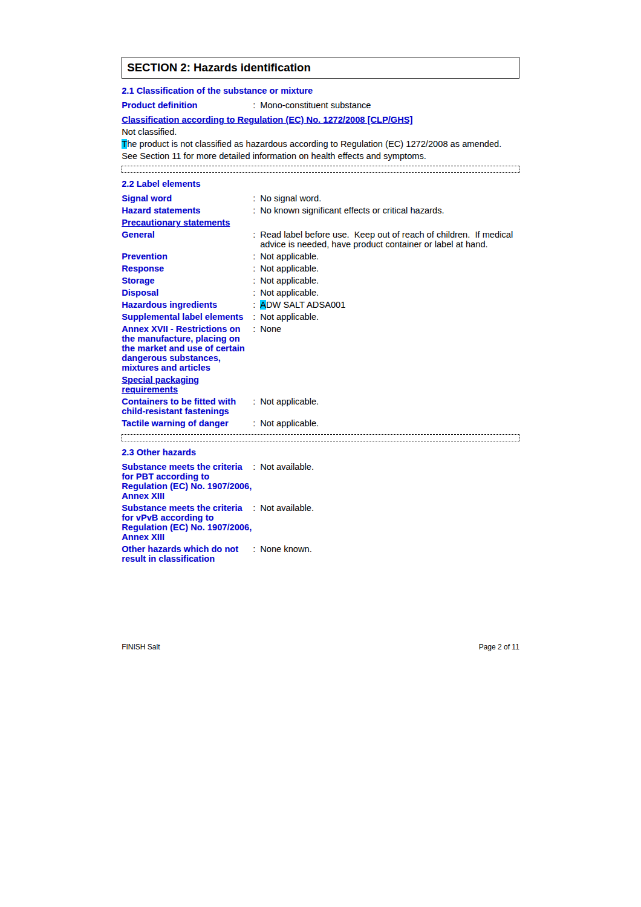SECTION 2: Hazards identification
2.1 Classification of the substance or mixture
| Product definition | : | Mono-constituent substance |
Classification according to Regulation (EC) No. 1272/2008 [CLP/GHS]
Not classified.
The product is not classified as hazardous according to Regulation (EC) 1272/2008 as amended.
See Section 11 for more detailed information on health effects and symptoms.
2.2 Label elements
| Signal word | : | No signal word. |
| Hazard statements | : | No known significant effects or critical hazards. |
| Precautionary statements | | |
| General | : | Read label before use. Keep out of reach of children. If medical advice is needed, have product container or label at hand. |
| Prevention | : | Not applicable. |
| Response | : | Not applicable. |
| Storage | : | Not applicable. |
| Disposal | : | Not applicable. |
| Hazardous ingredients | : | A DW SALT ADSA001 |
| Supplemental label elements | : | Not applicable. |
| Annex XVII - Restrictions on the manufacture, placing on the market and use of certain dangerous substances, mixtures and articles | : | None |
| Special packaging requirements | | |
| Containers to be fitted with child-resistant fastenings | : | Not applicable. |
| Tactile warning of danger | : | Not applicable. |
2.3 Other hazards
| Substance meets the criteria for PBT according to Regulation (EC) No. 1907/2006, Annex XIII | : | Not available. |
| Substance meets the criteria for vPvB according to Regulation (EC) No. 1907/2006, Annex XIII | : | Not available. |
| Other hazards which do not result in classification | : | None known. |
FINISH Salt Page 2 of 11